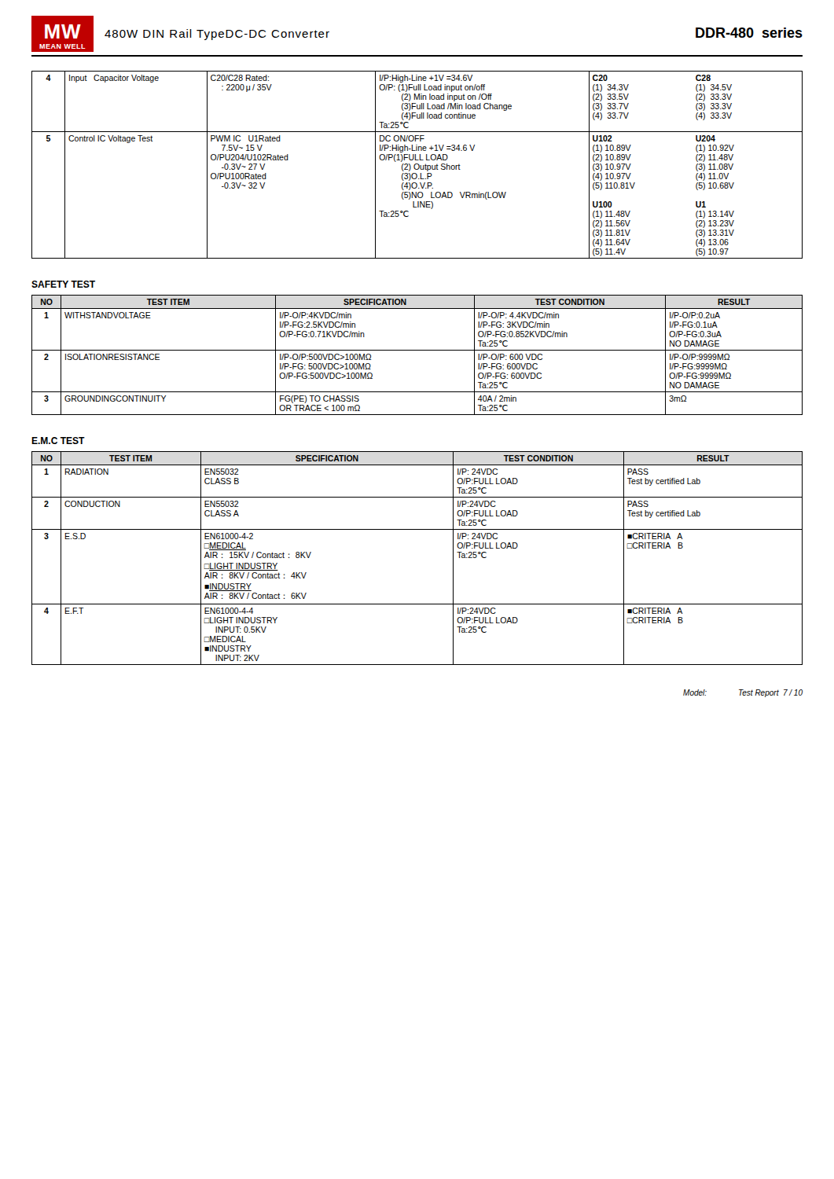MW
MEAN WELL
480W DIN Rail TypeDC-DC Converter
DDR-480 series
| 4 | Input Capacitor Voltage | C20/C28 Rated: : 2200 μ / 35V | I/P:High-Line +1V =34.6V O/P: (1)Full Load input on/off (2) Min load input on /Off (3)Full Load /Min load Change (4)Full load continue Ta:25℃ | C20 (1) 34.3V (2) 33.5V (3) 33.7V (4) 33.7V C28 (1) 34.5V (2) 33.3V (3) 33.3V (4) 33.3V |
| 5 | Control IC Voltage Test | PWM IC U1Rated 7.5V~ 15 V O/PU204/U102Rated -0.3V~ 27 V O/PU100Rated -0.3V~ 32 V | DC ON/OFF I/P:High-Line +1V =34.6 V O/P(1)FULL LOAD (2) Output Short (3)O.L.P (4)O.V.P. (5)NO LOAD VRmin(LOW LINE) Ta:25℃ | U102 (1) 10.89V (2) 10.89V (3) 10.97V (4) 10.97V (5) 110.81V U100 (1) 11.48V (2) 11.56V (3) 11.81V (4) 11.64V (5) 11.4V U204 (1) 10.92V (2) 11.48V (3) 11.08V (4) 11.0V (5) 10.68V U1 (1) 13.14V (2) 13.23V (3) 13.31V (4) 13.06 (5) 10.97 |
SAFETY TEST
| NO | TEST ITEM | SPECIFICATION | TEST CONDITION | RESULT |
| --- | --- | --- | --- | --- |
| 1 | WITHSTANDVOLTAGE | I/P-O/P:4KVDC/min I/P-FG:2.5KVDC/min O/P-FG:0.71KVDC/min | I/P-O/P: 4.4KVDC/min I/P-FG: 3KVDC/min O/P-FG:0.852KVDC/min Ta:25℃ | I/P-O/P:0.2uA I/P-FG:0.1uA O/P-FG:0.3uA NO DAMAGE |
| 2 | ISOLATIONRESISTANCE | I/P-O/P:500VDC>100MΩ I/P-FG: 500VDC>100MΩ O/P-FG:500VDC>100MΩ | I/P-O/P: 600 VDC I/P-FG: 600VDC O/P-FG: 600VDC Ta:25℃ | I/P-O/P:9999MΩ I/P-FG:9999MΩ O/P-FG:9999MΩ NO DAMAGE |
| 3 | GROUNDINGCONTINUITY | FG(PE) TO CHASSIS OR TRACE < 100 mΩ | 40A / 2min Ta:25℃ | 3mΩ |
E.M.C TEST
| NO | TEST ITEM | SPECIFICATION | TEST CONDITION | RESULT |
| --- | --- | --- | --- | --- |
| 1 | RADIATION | EN55032 CLASS B | I/P: 24VDC O/P:FULL LOAD Ta:25℃ | PASS Test by certified Lab |
| 2 | CONDUCTION | EN55032 CLASS A | I/P:24VDC O/P:FULL LOAD Ta:25℃ | PASS Test by certified Lab |
| 3 | E.S.D | EN61000-4-2 □ MEDICAL AIR： 15KV / Contact： 8KV □ LIGHT INDUSTRY AIR： 8KV / Contact： 4KV ■ INDUSTRY AIR： 8KV / Contact： 6KV | I/P: 24VDC O/P:FULL LOAD Ta:25℃ | ■ CRITERIA A □ CRITERIA B |
| 4 | E.F.T | EN61000-4-4 □ LIGHT INDUSTRY INPUT: 0.5KV □ MEDICAL ■ INDUSTRY INPUT: 2KV | I/P:24VDC O/P:FULL LOAD Ta:25℃ | ■ CRITERIA A □ CRITERIA B |
Model:Test Report 7 / 10